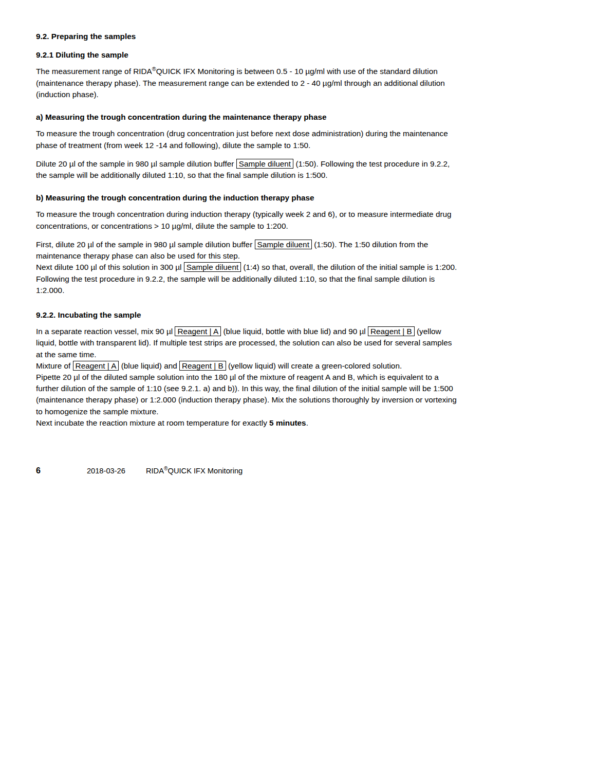9.2. Preparing the samples
9.2.1 Diluting the sample
The measurement range of RIDA®QUICK IFX Monitoring is between 0.5 - 10 µg/ml with use of the standard dilution (maintenance therapy phase). The measurement range can be extended to 2 - 40 µg/ml through an additional dilution (induction phase).
a) Measuring the trough concentration during the maintenance therapy phase
To measure the trough concentration (drug concentration just before next dose administration) during the maintenance phase of treatment (from week 12 -14 and following), dilute the sample to 1:50.
Dilute 20 µl of the sample in 980 µl sample dilution buffer Sample diluent (1:50). Following the test procedure in 9.2.2, the sample will be additionally diluted 1:10, so that the final sample dilution is 1:500.
b) Measuring the trough concentration during the induction therapy phase
To measure the trough concentration during induction therapy (typically week 2 and 6), or to measure intermediate drug concentrations, or concentrations > 10 µg/ml, dilute the sample to 1:200.
First, dilute 20 µl of the sample in 980 µl sample dilution buffer Sample diluent (1:50). The 1:50 dilution from the maintenance therapy phase can also be used for this step.
Next dilute 100 µl of this solution in 300 µl Sample diluent (1:4) so that, overall, the dilution of the initial sample is 1:200.
Following the test procedure in 9.2.2, the sample will be additionally diluted 1:10, so that the final sample dilution is 1:2.000.
9.2.2. Incubating the sample
In a separate reaction vessel, mix 90 µl Reagent | A (blue liquid, bottle with blue lid) and 90 µl Reagent | B (yellow liquid, bottle with transparent lid). If multiple test strips are processed, the solution can also be used for several samples at the same time.
Mixture of Reagent | A (blue liquid) and Reagent | B (yellow liquid) will create a green-colored solution.
Pipette 20 µl of the diluted sample solution into the 180 µl of the mixture of reagent A and B, which is equivalent to a further dilution of the sample of 1:10 (see 9.2.1. a) and b)). In this way, the final dilution of the initial sample will be 1:500 (maintenance therapy phase) or 1:2.000 (induction therapy phase). Mix the solutions thoroughly by inversion or vortexing to homogenize the sample mixture.
Next incubate the reaction mixture at room temperature for exactly 5 minutes.
6 2018-03-26 RIDA®QUICK IFX Monitoring